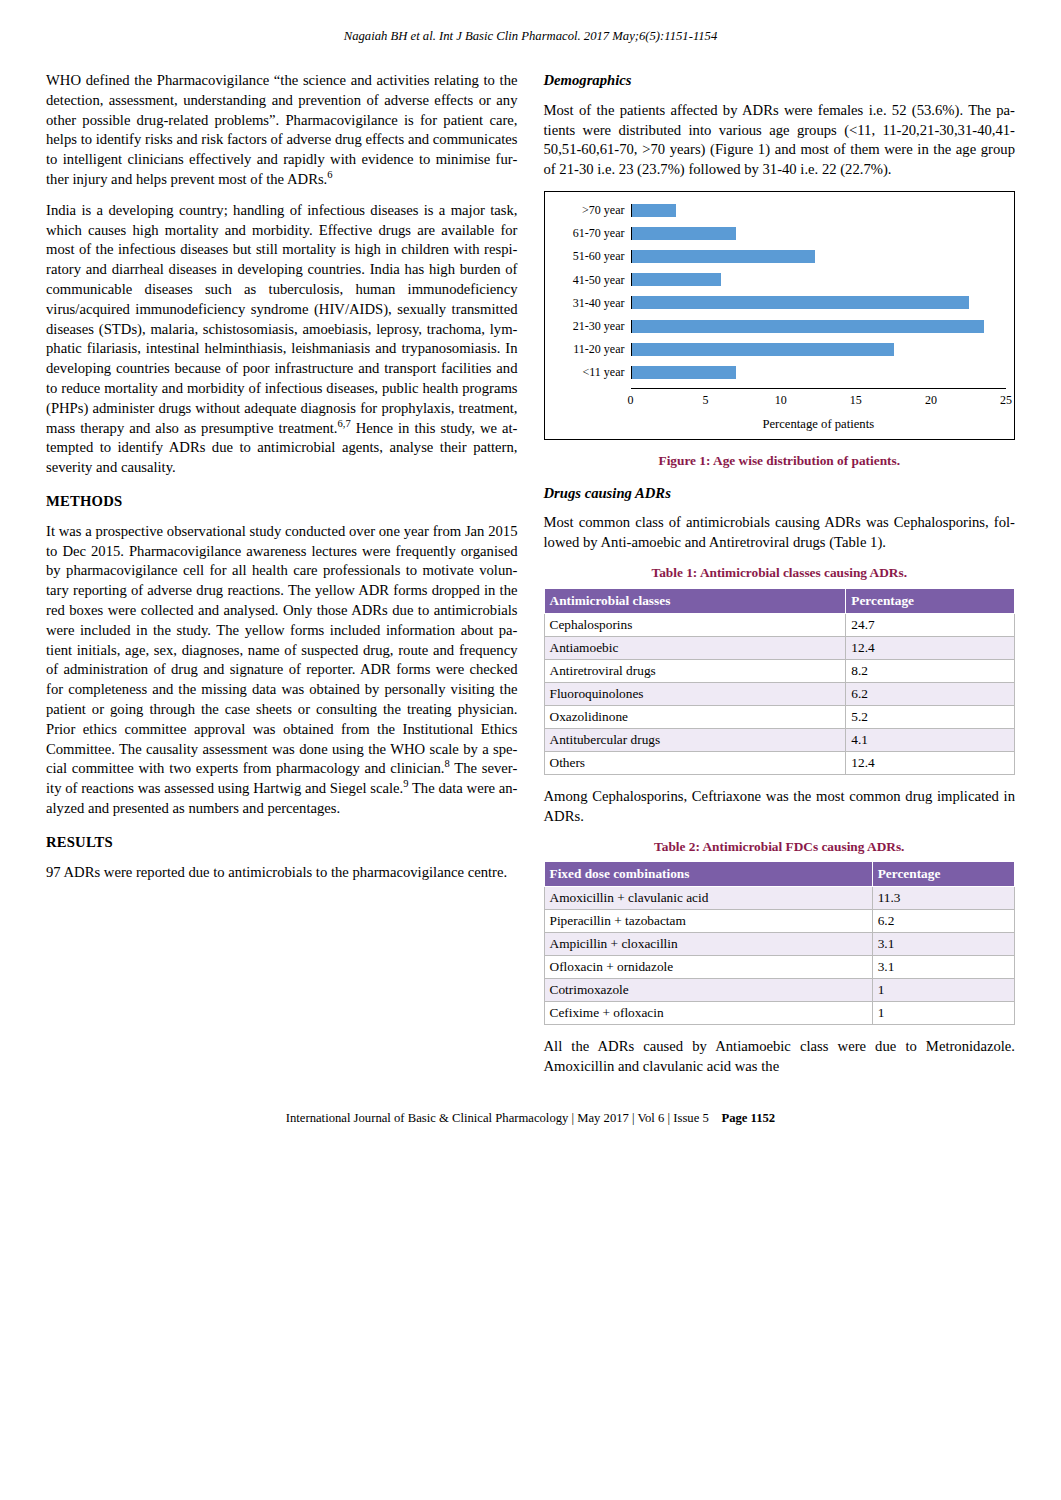Nagaiah BH et al. Int J Basic Clin Pharmacol. 2017 May;6(5):1151-1154
WHO defined the Pharmacovigilance “the science and activities relating to the detection, assessment, understanding and prevention of adverse effects or any other possible drug-related problems”. Pharmacovigilance is for patient care, helps to identify risks and risk factors of adverse drug effects and communicates to intelligent clinicians effectively and rapidly with evidence to minimise further injury and helps prevent most of the ADRs.6
India is a developing country; handling of infectious diseases is a major task, which causes high mortality and morbidity. Effective drugs are available for most of the infectious diseases but still mortality is high in children with respiratory and diarrheal diseases in developing countries. India has high burden of communicable diseases such as tuberculosis, human immunodeficiency virus/acquired immunodeficiency syndrome (HIV/AIDS), sexually transmitted diseases (STDs), malaria, schistosomiasis, amoebiasis, leprosy, trachoma, lymphatic filariasis, intestinal helminthiasis, leishmaniasis and trypanosomiasis. In developing countries because of poor infrastructure and transport facilities and to reduce mortality and morbidity of infectious diseases, public health programs (PHPs) administer drugs without adequate diagnosis for prophylaxis, treatment, mass therapy and also as presumptive treatment.6,7 Hence in this study, we attempted to identify ADRs due to antimicrobial agents, analyse their pattern, severity and causality.
Methods
It was a prospective observational study conducted over one year from Jan 2015 to Dec 2015. Pharmacovigilance awareness lectures were frequently organised by pharmacovigilance cell for all health care professionals to motivate voluntary reporting of adverse drug reactions. The yellow ADR forms dropped in the red boxes were collected and analysed. Only those ADRs due to antimicrobials were included in the study. The yellow forms included information about patient initials, age, sex, diagnoses, name of suspected drug, route and frequency of administration of drug and signature of reporter. ADR forms were checked for completeness and the missing data was obtained by personally visiting the patient or going through the case sheets or consulting the treating physician. Prior ethics committee approval was obtained from the Institutional Ethics Committee. The causality assessment was done using the WHO scale by a special committee with two experts from pharmacology and clinician.8 The severity of reactions was assessed using Hartwig and Siegel scale.9 The data were analyzed and presented as numbers and percentages.
Results
97 ADRs were reported due to antimicrobials to the pharmacovigilance centre.
Demographics
Most of the patients affected by ADRs were females i.e. 52 (53.6%). The patients were distributed into various age groups (<11, 11-20,21-30,31-40,41-50,51-60,61-70, >70 years) (Figure 1) and most of them were in the age group of 21-30 i.e. 23 (23.7%) followed by 31-40 i.e. 22 (22.7%).
>70 year
61-70 year
51-60 year
41-50 year
31-40 year
21-30 year
11-20 year
<11 year
0 5 10 15 20 25
Percentage of patients
Figure 1: Age wise distribution of patients.
Drugs causing ADRs
Most common class of antimicrobials causing ADRs was Cephalosporins, followed by Anti-amoebic and Antiretroviral drugs (Table 1).
Table 1: Antimicrobial classes causing ADRs.
| Antimicrobial classes | Percentage |
| --- | --- |
| Cephalosporins | 24.7 |
| Antiamoebic | 12.4 |
| Antiretroviral drugs | 8.2 |
| Fluoroquinolones | 6.2 |
| Oxazolidinone | 5.2 |
| Antitubercular drugs | 4.1 |
| Others | 12.4 |
Among Cephalosporins, Ceftriaxone was the most common drug implicated in ADRs.
Table 2: Antimicrobial FDCs causing ADRs.
| Fixed dose combinations | Percentage |
| --- | --- |
| Amoxicillin + clavulanic acid | 11.3 |
| Piperacillin + tazobactam | 6.2 |
| Ampicillin + cloxacillin | 3.1 |
| Ofloxacin + ornidazole | 3.1 |
| Cotrimoxazole | 1 |
| Cefixime + ofloxacin | 1 |
All the ADRs caused by Antiamoebic class were due to Metronidazole. Amoxicillin and clavulanic acid was the
International Journal of Basic & Clinical Pharmacology | May 2017 | Vol 6 | Issue 5 Page 1152